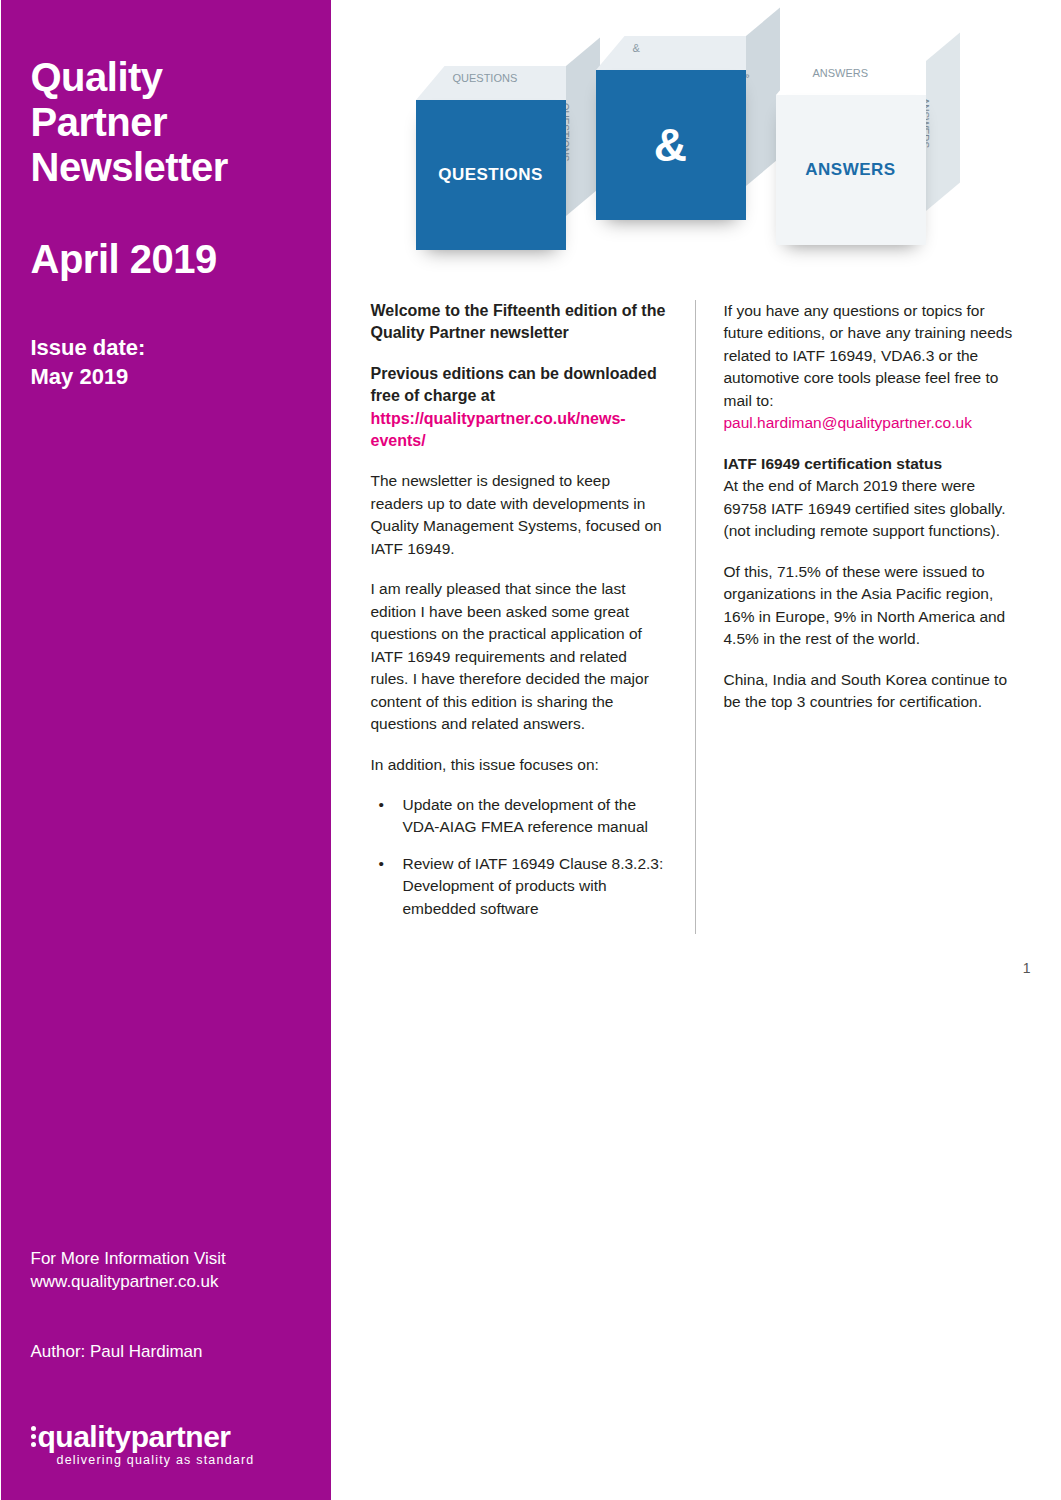Quality
Partner
Newsletter
April 2019
Issue date:
May 2019
For More Information Visit
www.qualitypartner.co.uk
Author: Paul Hardiman
qualitypartner
delivering quality as standard
QUESTIONS
QUESTIONS
QUESTIONS
&
&
&
ANSWERS
ANSWERS
ANSWERS
Welcome to the Fifteenth edition of the Quality Partner newsletter
Previous editions can be downloaded free of charge at https://qualitypartner.co.uk/news-events/
The newsletter is designed to keep readers up to date with developments in Quality Management Systems, focused on IATF 16949.
I am really pleased that since the last edition I have been asked some great questions on the practical application of IATF 16949 requirements and related rules. I have therefore decided the major content of this edition is sharing the questions and related answers.
In addition, this issue focuses on:
Update on the development of the VDA-AIAG FMEA reference manual
Review of IATF 16949 Clause 8.3.2.3: Development of products with embedded software
If you have any questions or topics for future editions, or have any training needs related to IATF 16949, VDA6.3 or the automotive core tools please feel free to mail to: paul.hardiman@qualitypartner.co.uk
IATF I6949 certification status
At the end of March 2019 there were 69758 IATF 16949 certified sites globally. (not including remote support functions).
Of this, 71.5% of these were issued to organizations in the Asia Pacific region, 16% in Europe, 9% in North America and 4.5% in the rest of the world.
China, India and South Korea continue to be the top 3 countries for certification.
1